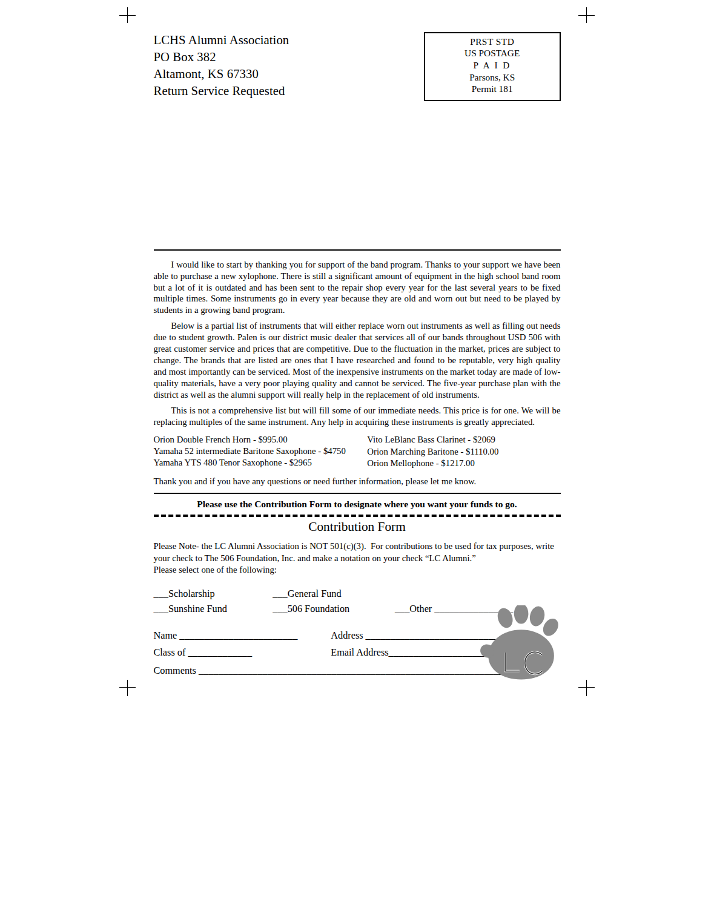LCHS Alumni Association
PO Box 382
Altamont, KS 67330
Return Service Requested
PRST STD
US POSTAGE
P A I D
Parsons, KS
Permit 181
I would like to start by thanking you for support of the band program. Thanks to your support we have been able to purchase a new xylophone. There is still a significant amount of equipment in the high school band room but a lot of it is outdated and has been sent to the repair shop every year for the last several years to be fixed multiple times. Some instruments go in every year because they are old and worn out but need to be played by students in a growing band program.
Below is a partial list of instruments that will either replace worn out instruments as well as filling out needs due to student growth. Palen is our district music dealer that services all of our bands throughout USD 506 with great customer service and prices that are competitive. Due to the fluctuation in the market, prices are subject to change. The brands that are listed are ones that I have researched and found to be reputable, very high quality and most importantly can be serviced. Most of the inexpensive instruments on the market today are made of low-quality materials, have a very poor playing quality and cannot be serviced. The five-year purchase plan with the district as well as the alumni support will really help in the replacement of old instruments.
This is not a comprehensive list but will fill some of our immediate needs. This price is for one. We will be replacing multiples of the same instrument. Any help in acquiring these instruments is greatly appreciated.
Orion Double French Horn - $995.00
Yamaha 52 intermediate Baritone Saxophone - $4750
Yamaha YTS 480 Tenor Saxophone - $2965
Vito LeBlanc Bass Clarinet - $2069
Orion Marching Baritone - $1110.00
Orion Mellophone - $1217.00
Thank you and if you have any questions or need further information, please let me know.
Please use the Contribution Form to designate where you want your funds to go.
Contribution Form
Please Note- the LC Alumni Association is NOT 501(c)(3). For contributions to be used for tax purposes, write your check to The 506 Foundation, Inc. and make a notation on your check “LC Alumni.”
Please select one of the following:
___Scholarship
___General Fund
___Sunshine Fund
___506 Foundation
___Other ________________
Name ________________________
Address _____________________________
Class of _____________
Email Address______________________
Comments ______________________________________________________________